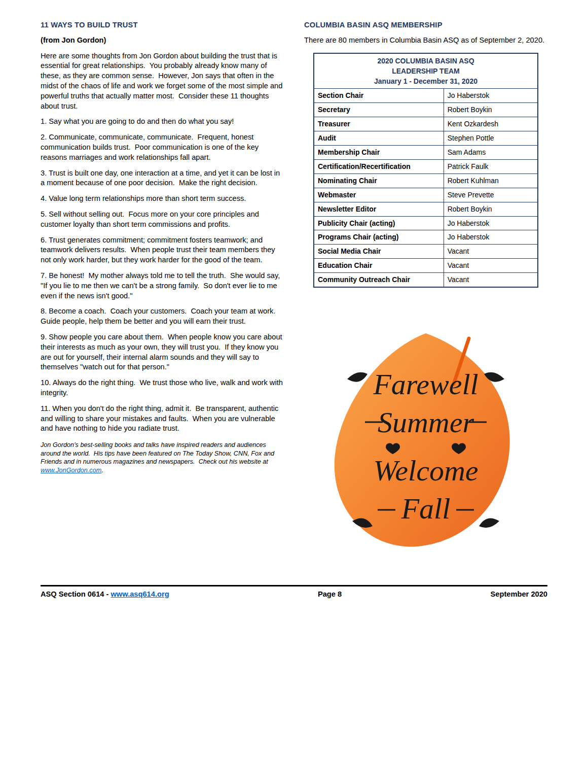11 WAYS TO BUILD TRUST
(from Jon Gordon)
Here are some thoughts from Jon Gordon about building the trust that is essential for great relationships. You probably already know many of these, as they are common sense. However, Jon says that often in the midst of the chaos of life and work we forget some of the most simple and powerful truths that actually matter most. Consider these 11 thoughts about trust.
1. Say what you are going to do and then do what you say!
2. Communicate, communicate, communicate. Frequent, honest communication builds trust. Poor communication is one of the key reasons marriages and work relationships fall apart.
3. Trust is built one day, one interaction at a time, and yet it can be lost in a moment because of one poor decision. Make the right decision.
4. Value long term relationships more than short term success.
5. Sell without selling out. Focus more on your core principles and customer loyalty than short term commissions and profits.
6. Trust generates commitment; commitment fosters teamwork; and teamwork delivers results. When people trust their team members they not only work harder, but they work harder for the good of the team.
7. Be honest! My mother always told me to tell the truth. She would say, "If you lie to me then we can't be a strong family. So don't ever lie to me even if the news isn't good."
8. Become a coach. Coach your customers. Coach your team at work. Guide people, help them be better and you will earn their trust.
9. Show people you care about them. When people know you care about their interests as much as your own, they will trust you. If they know you are out for yourself, their internal alarm sounds and they will say to themselves "watch out for that person."
10. Always do the right thing. We trust those who live, walk and work with integrity.
11. When you don't do the right thing, admit it. Be transparent, authentic and willing to share your mistakes and faults. When you are vulnerable and have nothing to hide you radiate trust.
Jon Gordon's best-selling books and talks have inspired readers and audiences around the world. His tips have been featured on The Today Show, CNN, Fox and Friends and in numerous magazines and newspapers. Check out his website at www.JonGordon.com.
COLUMBIA BASIN ASQ MEMBERSHIP
There are 80 members in Columbia Basin ASQ as of September 2, 2020.
| 2020 COLUMBIA BASIN ASQ LEADERSHIP TEAM January 1 - December 31, 2020 |
| Section Chair | Jo Haberstok |
| Secretary | Robert Boykin |
| Treasurer | Kent Ozkardesh |
| Audit | Stephen Pottle |
| Membership Chair | Sam Adams |
| Certification/Recertification | Patrick Faulk |
| Nominating Chair | Robert Kuhlman |
| Webmaster | Steve Prevette |
| Newsletter Editor | Robert Boykin |
| Publicity Chair (acting) | Jo Haberstok |
| Programs Chair (acting) | Jo Haberstok |
| Social Media Chair | Vacant |
| Education Chair | Vacant |
| Community Outreach Chair | Vacant |
Farewell Summer Welcome Fall
ASQ Section 0614 - www.asq614.org
Page 8
September 2020